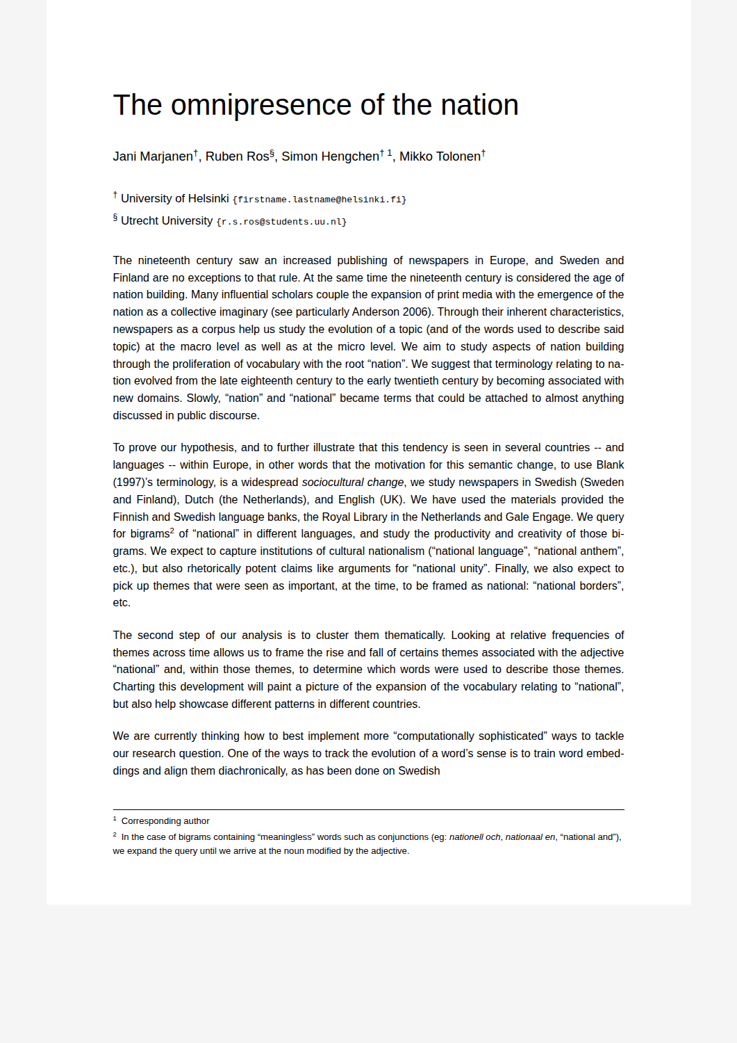The omnipresence of the nation
Jani Marjanen†, Ruben Ros§, Simon Hengchen† 1, Mikko Tolonen†
† University of Helsinki {firstname.lastname@helsinki.fi}
§ Utrecht University {r.s.ros@students.uu.nl}
The nineteenth century saw an increased publishing of newspapers in Europe, and Sweden and Finland are no exceptions to that rule. At the same time the nineteenth century is considered the age of nation building. Many influential scholars couple the expansion of print media with the emergence of the nation as a collective imaginary (see particularly Anderson 2006). Through their inherent characteristics, newspapers as a corpus help us study the evolution of a topic (and of the words used to describe said topic) at the macro level as well as at the micro level. We aim to study aspects of nation building through the proliferation of vocabulary with the root “nation”. We suggest that terminology relating to nation evolved from the late eighteenth century to the early twentieth century by becoming associated with new domains. Slowly, “nation” and “national” became terms that could be attached to almost anything discussed in public discourse.
To prove our hypothesis, and to further illustrate that this tendency is seen in several countries -- and languages -- within Europe, in other words that the motivation for this semantic change, to use Blank (1997)’s terminology, is a widespread sociocultural change, we study newspapers in Swedish (Sweden and Finland), Dutch (the Netherlands), and English (UK). We have used the materials provided the Finnish and Swedish language banks, the Royal Library in the Netherlands and Gale Engage. We query for bigrams2 of “national” in different languages, and study the productivity and creativity of those bigrams. We expect to capture institutions of cultural nationalism (“national language”, “national anthem”, etc.), but also rhetorically potent claims like arguments for “national unity”. Finally, we also expect to pick up themes that were seen as important, at the time, to be framed as national: “national borders”, etc.
The second step of our analysis is to cluster them thematically. Looking at relative frequencies of themes across time allows us to frame the rise and fall of certains themes associated with the adjective “national” and, within those themes, to determine which words were used to describe those themes. Charting this development will paint a picture of the expansion of the vocabulary relating to “national”, but also help showcase different patterns in different countries.
We are currently thinking how to best implement more “computationally sophisticated” ways to tackle our research question. One of the ways to track the evolution of a word’s sense is to train word embeddings and align them diachronically, as has been done on Swedish
1 Corresponding author
2 In the case of bigrams containing “meaningless” words such as conjunctions (eg: nationell och, nationaal en, “national and”), we expand the query until we arrive at the noun modified by the adjective.